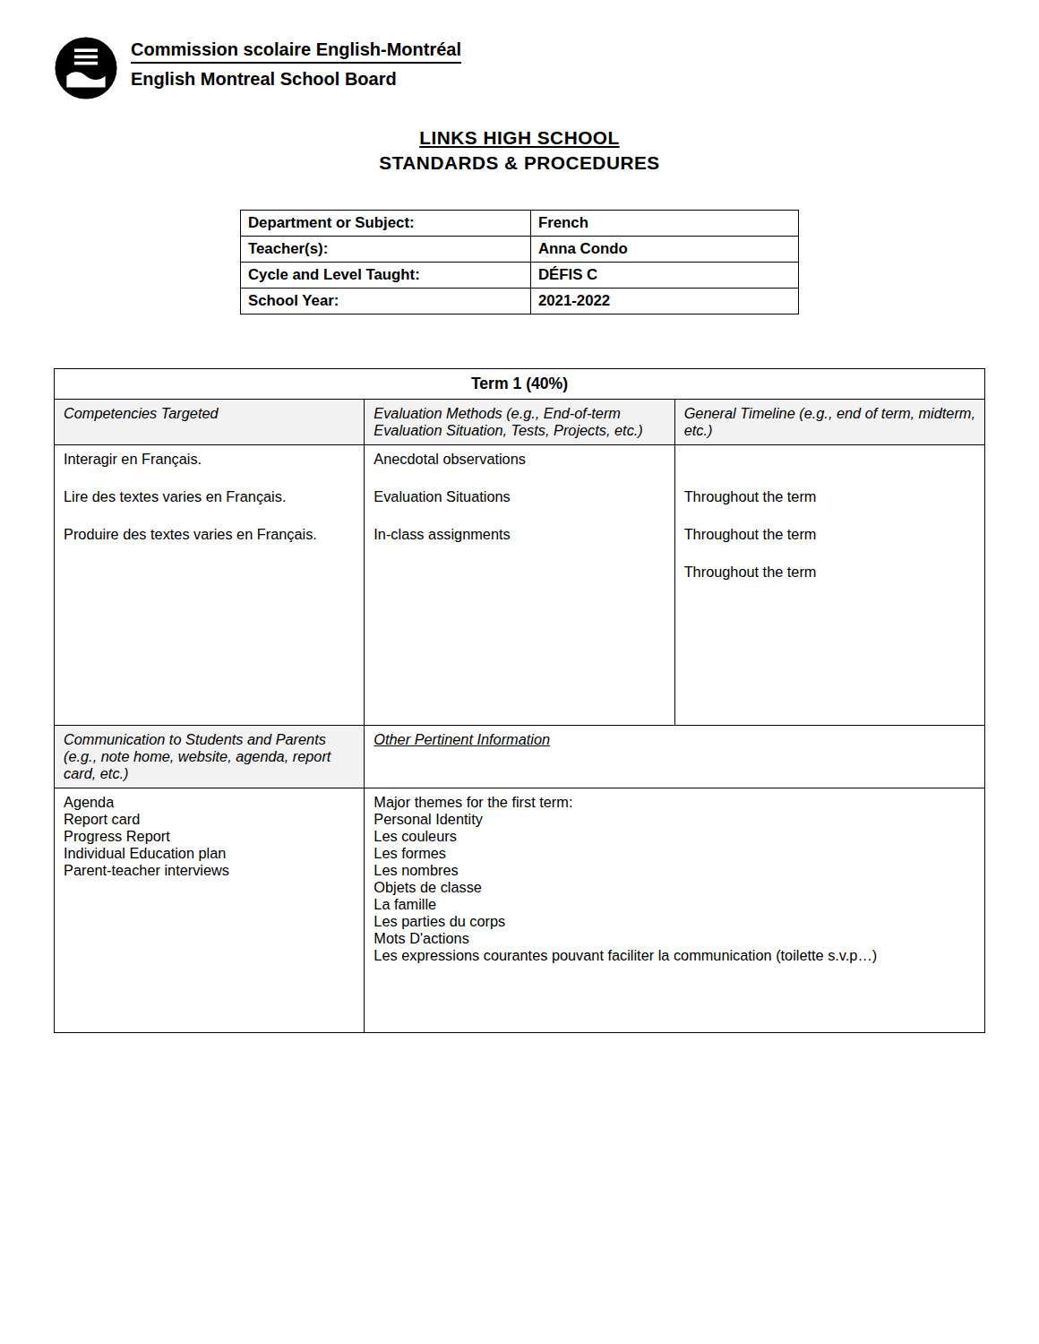Commission scolaire English-Montréal
English Montreal School Board
LINKS HIGH SCHOOL
STANDARDS & PROCEDURES
| Department or Subject: | French |
| Teacher(s): | Anna Condo |
| Cycle and Level Taught: | DÉFIS C |
| School Year: | 2021-2022 |
| Term 1 (40%) |
| --- |
| Competencies Targeted | Evaluation Methods (e.g., End-of-term Evaluation Situation, Tests, Projects, etc.) | General Timeline (e.g., end of term, midterm, etc.) |
| Interagir en Français. Lire des textes varies en Français. Produire des textes varies en Français. | Anecdotal observations Evaluation Situations In-class assignments | Throughout the term Throughout the term Throughout the term |
| Communication to Students and Parents (e.g., note home, website, agenda, report card, etc.) | Other Pertinent Information |
| Agenda Report card Progress Report Individual Education plan Parent-teacher interviews | Major themes for the first term: Personal Identity Les couleurs Les formes Les nombres Objets de classe La famille Les parties du corps Mots D'actions Les expressions courantes pouvant faciliter la communication (toilette s.v.p…) |